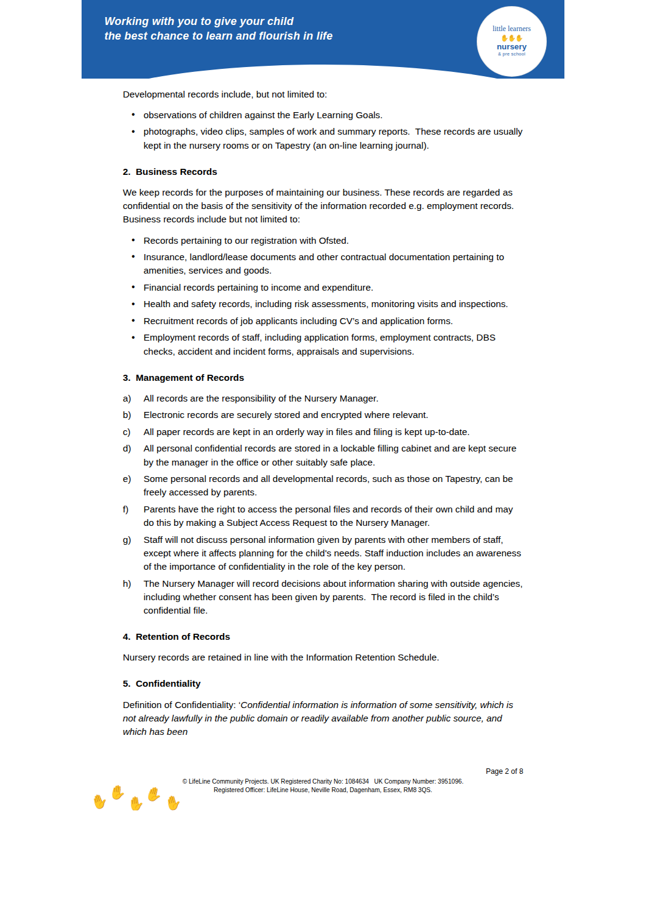Working with you to give your child
the best chance to learn and flourish in life
little learners
✋✋✋
nursery
& pre school
Developmental records include, but not limited to:
observations of children against the Early Learning Goals.
photographs, video clips, samples of work and summary reports. These records are usually kept in the nursery rooms or on Tapestry (an on-line learning journal).
2. Business Records
We keep records for the purposes of maintaining our business. These records are regarded as confidential on the basis of the sensitivity of the information recorded e.g. employment records. Business records include but not limited to:
Records pertaining to our registration with Ofsted.
Insurance, landlord/lease documents and other contractual documentation pertaining to amenities, services and goods.
Financial records pertaining to income and expenditure.
Health and safety records, including risk assessments, monitoring visits and inspections.
Recruitment records of job applicants including CV’s and application forms.
Employment records of staff, including application forms, employment contracts, DBS checks, accident and incident forms, appraisals and supervisions.
3. Management of Records
All records are the responsibility of the Nursery Manager.
Electronic records are securely stored and encrypted where relevant.
All paper records are kept in an orderly way in files and filing is kept up-to-date.
All personal confidential records are stored in a lockable filling cabinet and are kept secure by the manager in the office or other suitably safe place.
Some personal records and all developmental records, such as those on Tapestry, can be freely accessed by parents.
Parents have the right to access the personal files and records of their own child and may do this by making a Subject Access Request to the Nursery Manager.
Staff will not discuss personal information given by parents with other members of staff, except where it affects planning for the child's needs. Staff induction includes an awareness of the importance of confidentiality in the role of the key person.
The Nursery Manager will record decisions about information sharing with outside agencies, including whether consent has been given by parents. The record is filed in the child’s confidential file.
4. Retention of Records
Nursery records are retained in line with the Information Retention Schedule.
5. Confidentiality
Definition of Confidentiality: ‘Confidential information is information of some sensitivity, which is not already lawfully in the public domain or readily available from another public source, and which has been
✋ ✋ ✋ ✋ ✋
Page 2 of 8
© LifeLine Community Projects. UK Registered Charity No: 1084634 UK Company Number: 3951096.
Registered Officer: LifeLine House, Neville Road, Dagenham, Essex, RM8 3QS.